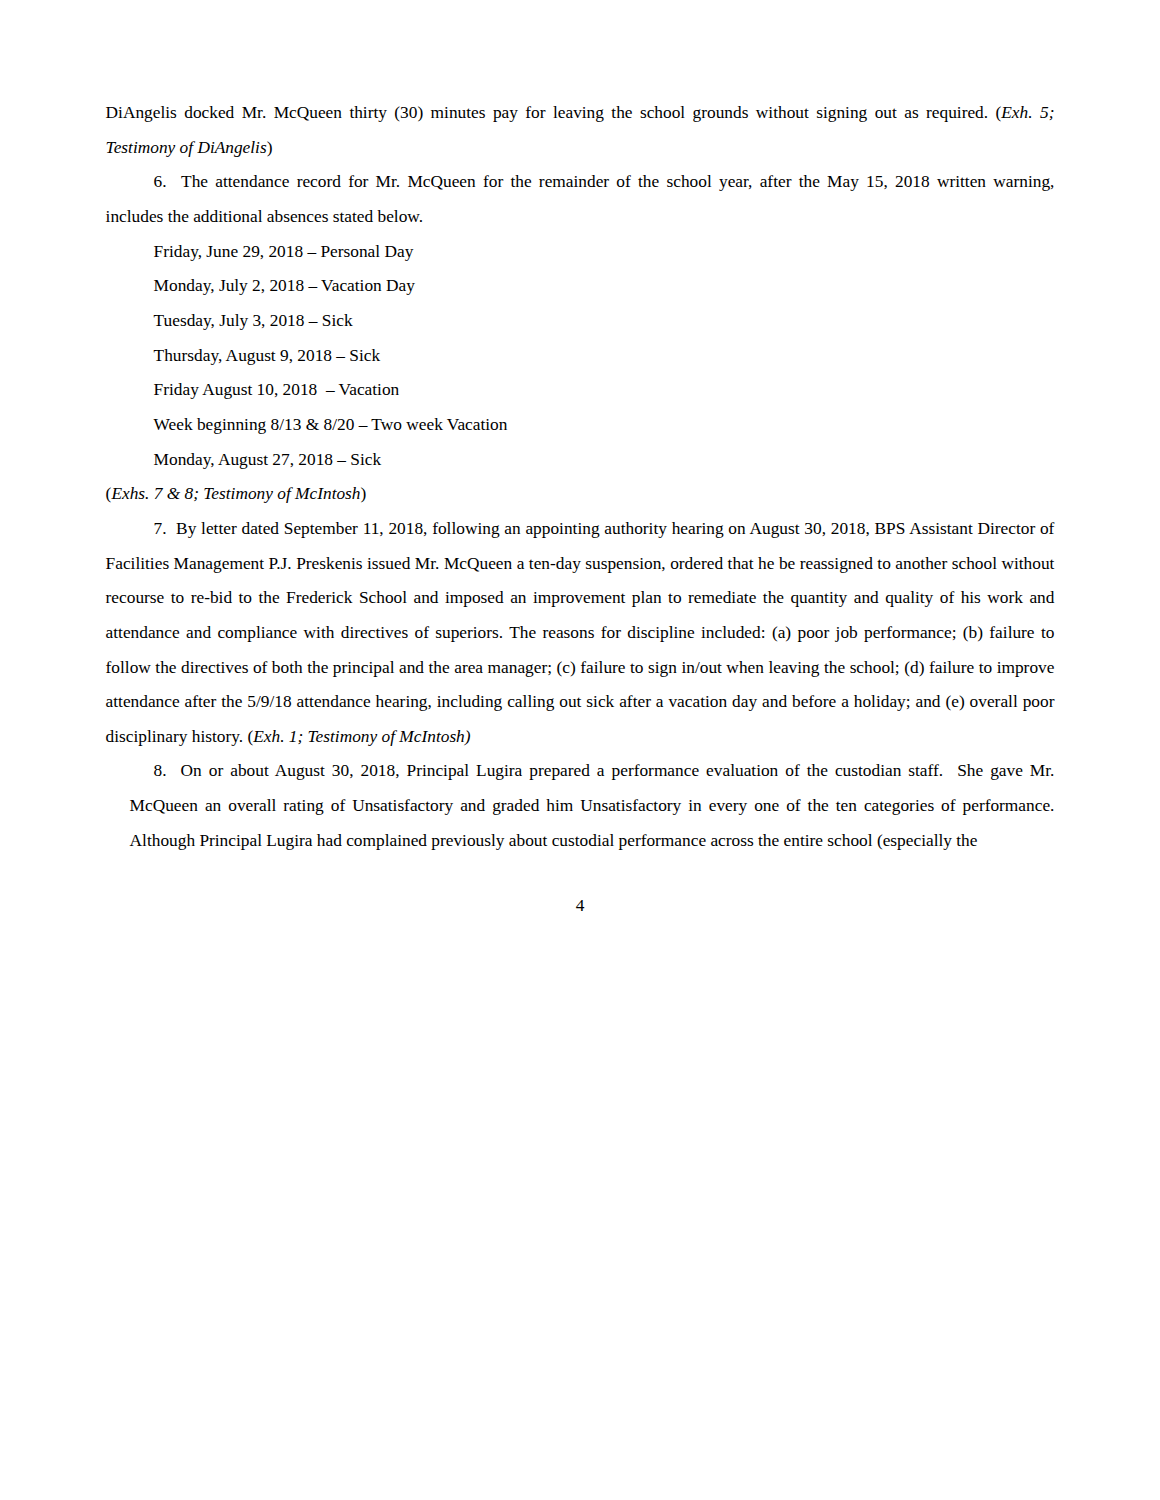DiAngelis docked Mr. McQueen thirty (30) minutes pay for leaving the school grounds without signing out as required. (Exh. 5; Testimony of DiAngelis)
6. The attendance record for Mr. McQueen for the remainder of the school year, after the May 15, 2018 written warning, includes the additional absences stated below.
Friday, June 29, 2018 – Personal Day
Monday, July 2, 2018 – Vacation Day
Tuesday, July 3, 2018 – Sick
Thursday, August 9, 2018 – Sick
Friday August 10, 2018 – Vacation
Week beginning 8/13 & 8/20 – Two week Vacation
Monday, August 27, 2018 – Sick
(Exhs. 7 & 8; Testimony of McIntosh)
7. By letter dated September 11, 2018, following an appointing authority hearing on August 30, 2018, BPS Assistant Director of Facilities Management P.J. Preskenis issued Mr. McQueen a ten-day suspension, ordered that he be reassigned to another school without recourse to re-bid to the Frederick School and imposed an improvement plan to remediate the quantity and quality of his work and attendance and compliance with directives of superiors. The reasons for discipline included: (a) poor job performance; (b) failure to follow the directives of both the principal and the area manager; (c) failure to sign in/out when leaving the school; (d) failure to improve attendance after the 5/9/18 attendance hearing, including calling out sick after a vacation day and before a holiday; and (e) overall poor disciplinary history. (Exh. 1; Testimony of McIntosh)
8. On or about August 30, 2018, Principal Lugira prepared a performance evaluation of the custodian staff. She gave Mr. McQueen an overall rating of Unsatisfactory and graded him Unsatisfactory in every one of the ten categories of performance. Although Principal Lugira had complained previously about custodial performance across the entire school (especially the
4